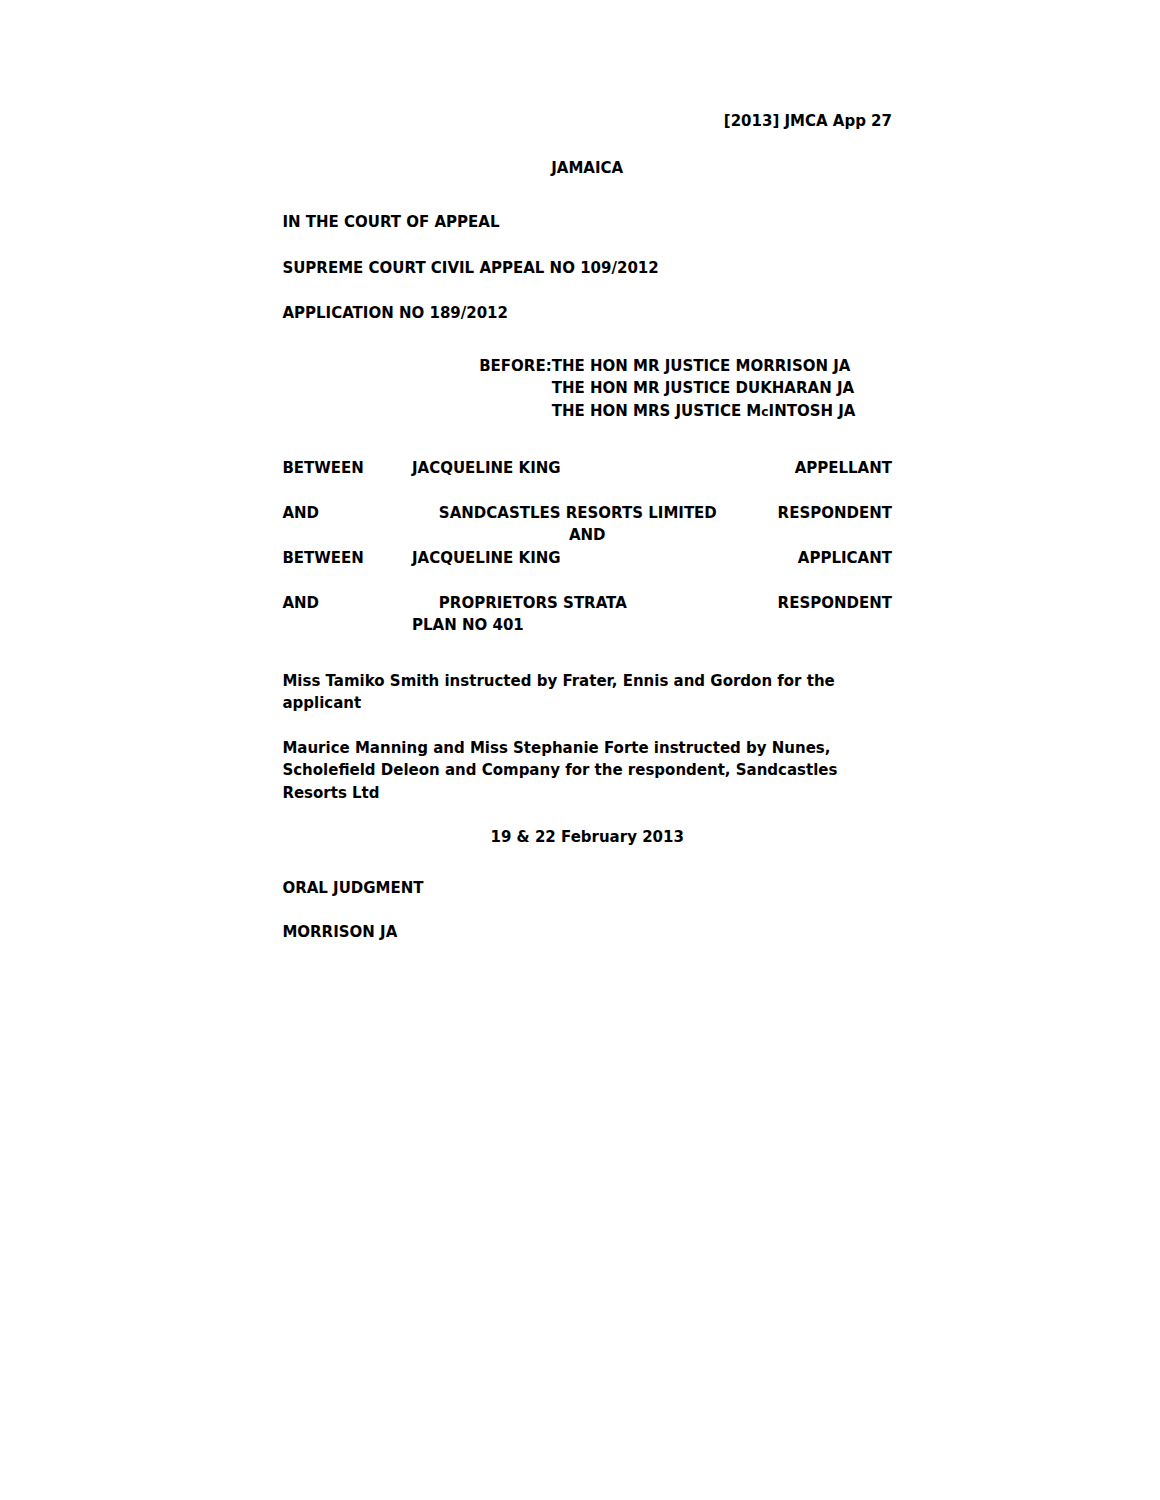[2013] JMCA App 27
JAMAICA
IN THE COURT OF APPEAL
SUPREME COURT CIVIL APPEAL NO 109/2012
APPLICATION NO 189/2012
| BEFORE: | THE HON MR JUSTICE MORRISON JA THE HON MR JUSTICE DUKHARAN JA THE HON MRS JUSTICE M c INTOSH JA |
| BETWEEN | JACQUELINE KING | APPELLANT |
| AND | SANDCASTLES RESORTS LIMITED | RESPONDENT |
| AND |
| BETWEEN | JACQUELINE KING | APPLICANT |
| AND | PROPRIETORS STRATA PLAN NO 401 | RESPONDENT |
Miss Tamiko Smith instructed by Frater, Ennis and Gordon for the applicant
Maurice Manning and Miss Stephanie Forte instructed by Nunes, Scholefield Deleon and Company for the respondent, Sandcastles Resorts Ltd
19 & 22 February 2013
ORAL JUDGMENT
MORRISON JA